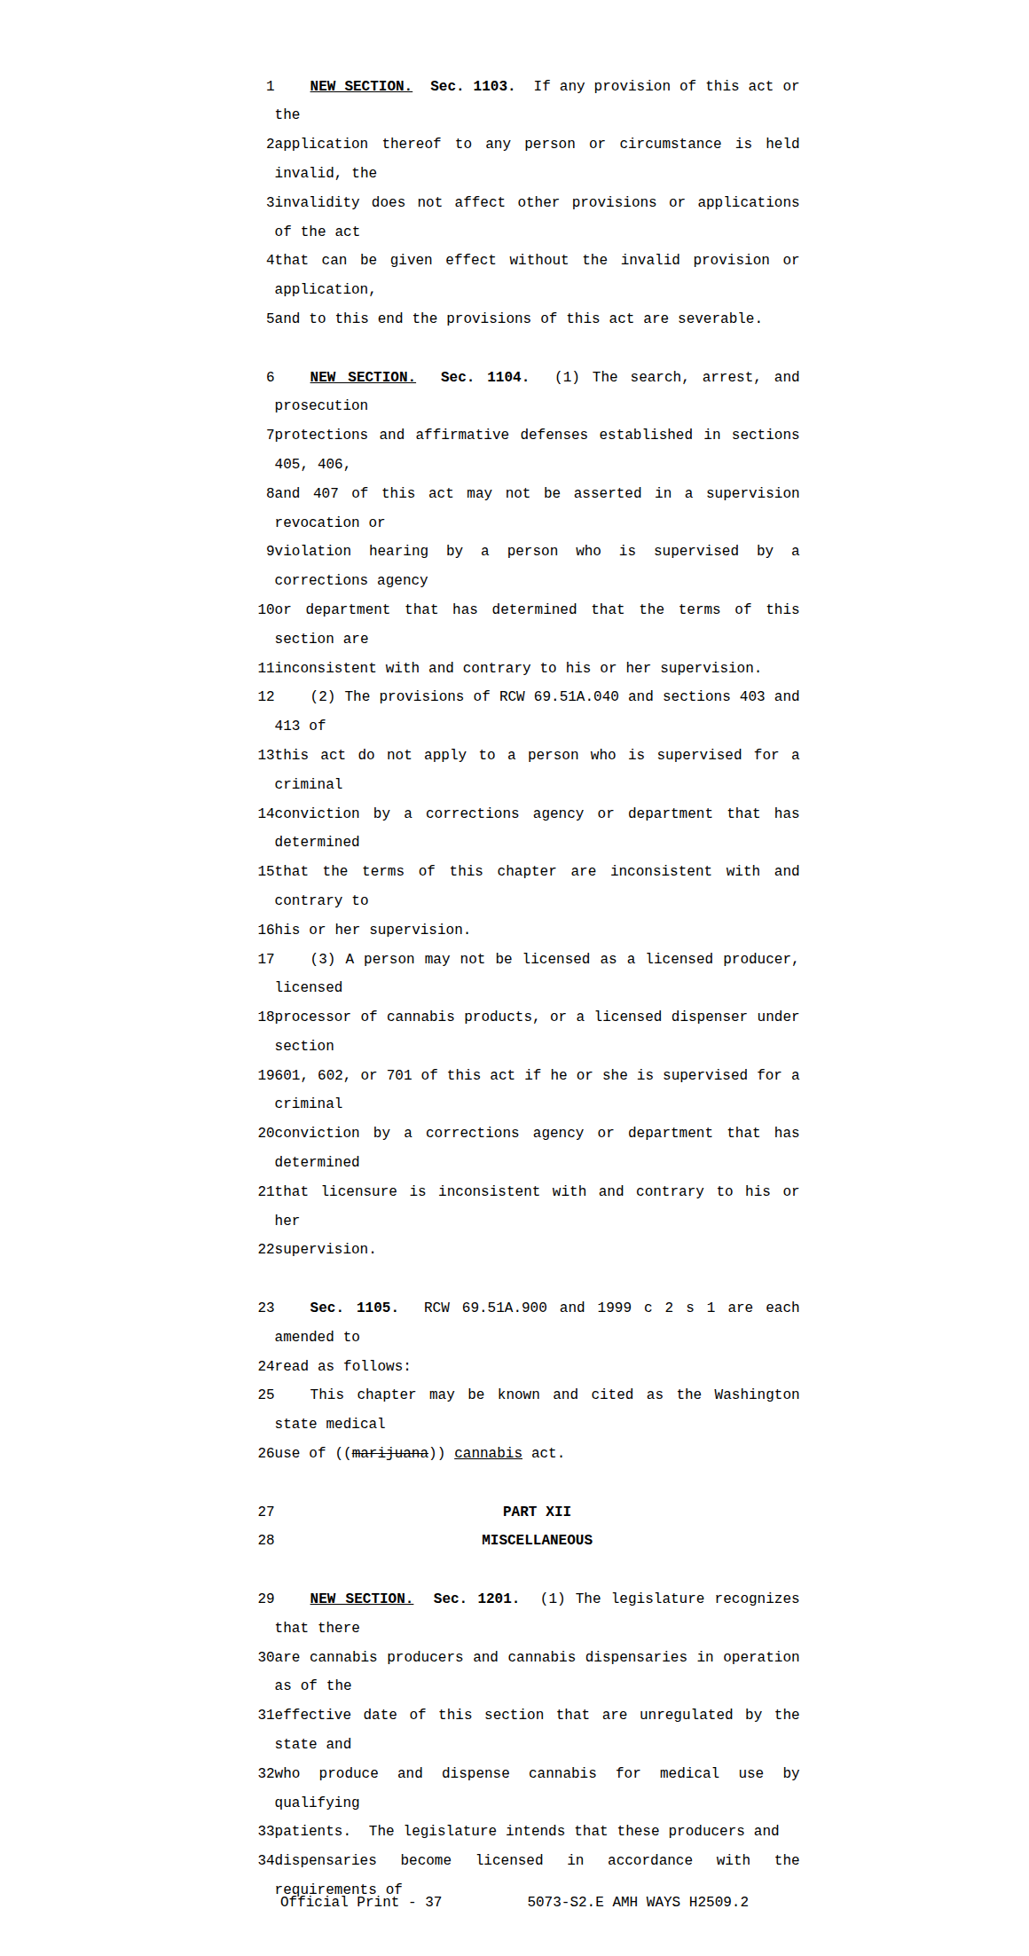| 1 | NEW SECTION. Sec. 1103. If any provision of this act or the |
| 2 | application thereof to any person or circumstance is held invalid, the |
| 3 | invalidity does not affect other provisions or applications of the act |
| 4 | that can be given effect without the invalid provision or application, |
| 5 | and to this end the provisions of this act are severable. |
| 6 | NEW SECTION. Sec. 1104. (1) The search, arrest, and prosecution |
| 7 | protections and affirmative defenses established in sections 405, 406, |
| 8 | and 407 of this act may not be asserted in a supervision revocation or |
| 9 | violation hearing by a person who is supervised by a corrections agency |
| 10 | or department that has determined that the terms of this section are |
| 11 | inconsistent with and contrary to his or her supervision. |
| 12 | (2) The provisions of RCW 69.51A.040 and sections 403 and 413 of |
| 13 | this act do not apply to a person who is supervised for a criminal |
| 14 | conviction by a corrections agency or department that has determined |
| 15 | that the terms of this chapter are inconsistent with and contrary to |
| 16 | his or her supervision. |
| 17 | (3) A person may not be licensed as a licensed producer, licensed |
| 18 | processor of cannabis products, or a licensed dispenser under section |
| 19 | 601, 602, or 701 of this act if he or she is supervised for a criminal |
| 20 | conviction by a corrections agency or department that has determined |
| 21 | that licensure is inconsistent with and contrary to his or her |
| 22 | supervision. |
| 23 | Sec. 1105. RCW 69.51A.900 and 1999 c 2 s 1 are each amended to |
| 24 | read as follows: |
| 25 | This chapter may be known and cited as the Washington state medical |
| 26 | use of (( marijuana )) cannabis act. |
| 27 | PART XII |
| 28 | MISCELLANEOUS |
| 29 | NEW SECTION. Sec. 1201. (1) The legislature recognizes that there |
| 30 | are cannabis producers and cannabis dispensaries in operation as of the |
| 31 | effective date of this section that are unregulated by the state and |
| 32 | who produce and dispense cannabis for medical use by qualifying |
| 33 | patients. The legislature intends that these producers and |
| 34 | dispensaries become licensed in accordance with the requirements of |
Official Print - 37
5073-S2.E AMH WAYS H2509.2